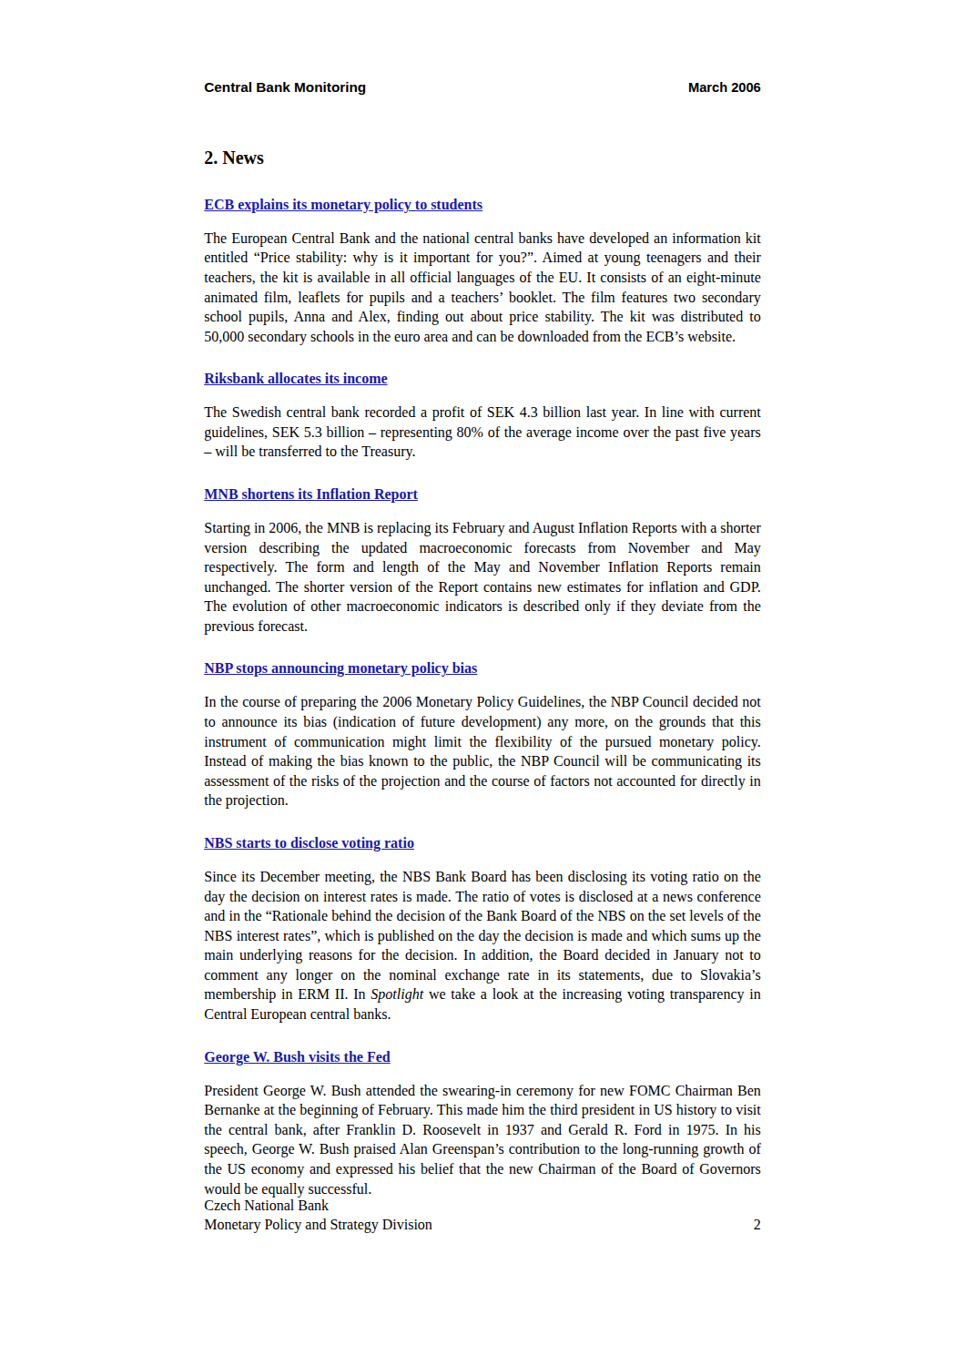Central Bank Monitoring
March 2006
2. News
ECB explains its monetary policy to students
The European Central Bank and the national central banks have developed an information kit entitled “Price stability: why is it important for you?”. Aimed at young teenagers and their teachers, the kit is available in all official languages of the EU. It consists of an eight-minute animated film, leaflets for pupils and a teachers’ booklet. The film features two secondary school pupils, Anna and Alex, finding out about price stability. The kit was distributed to 50,000 secondary schools in the euro area and can be downloaded from the ECB’s website.
Riksbank allocates its income
The Swedish central bank recorded a profit of SEK 4.3 billion last year. In line with current guidelines, SEK 5.3 billion – representing 80% of the average income over the past five years – will be transferred to the Treasury.
MNB shortens its Inflation Report
Starting in 2006, the MNB is replacing its February and August Inflation Reports with a shorter version describing the updated macroeconomic forecasts from November and May respectively. The form and length of the May and November Inflation Reports remain unchanged. The shorter version of the Report contains new estimates for inflation and GDP. The evolution of other macroeconomic indicators is described only if they deviate from the previous forecast.
NBP stops announcing monetary policy bias
In the course of preparing the 2006 Monetary Policy Guidelines, the NBP Council decided not to announce its bias (indication of future development) any more, on the grounds that this instrument of communication might limit the flexibility of the pursued monetary policy. Instead of making the bias known to the public, the NBP Council will be communicating its assessment of the risks of the projection and the course of factors not accounted for directly in the projection.
NBS starts to disclose voting ratio
Since its December meeting, the NBS Bank Board has been disclosing its voting ratio on the day the decision on interest rates is made. The ratio of votes is disclosed at a news conference and in the “Rationale behind the decision of the Bank Board of the NBS on the set levels of the NBS interest rates”, which is published on the day the decision is made and which sums up the main underlying reasons for the decision. In addition, the Board decided in January not to comment any longer on the nominal exchange rate in its statements, due to Slovakia’s membership in ERM II. In Spotlight we take a look at the increasing voting transparency in Central European central banks.
George W. Bush visits the Fed
President George W. Bush attended the swearing-in ceremony for new FOMC Chairman Ben Bernanke at the beginning of February. This made him the third president in US history to visit the central bank, after Franklin D. Roosevelt in 1937 and Gerald R. Ford in 1975. In his speech, George W. Bush praised Alan Greenspan’s contribution to the long-running growth of the US economy and expressed his belief that the new Chairman of the Board of Governors would be equally successful.
Czech National Bank
Monetary Policy and Strategy Division
2